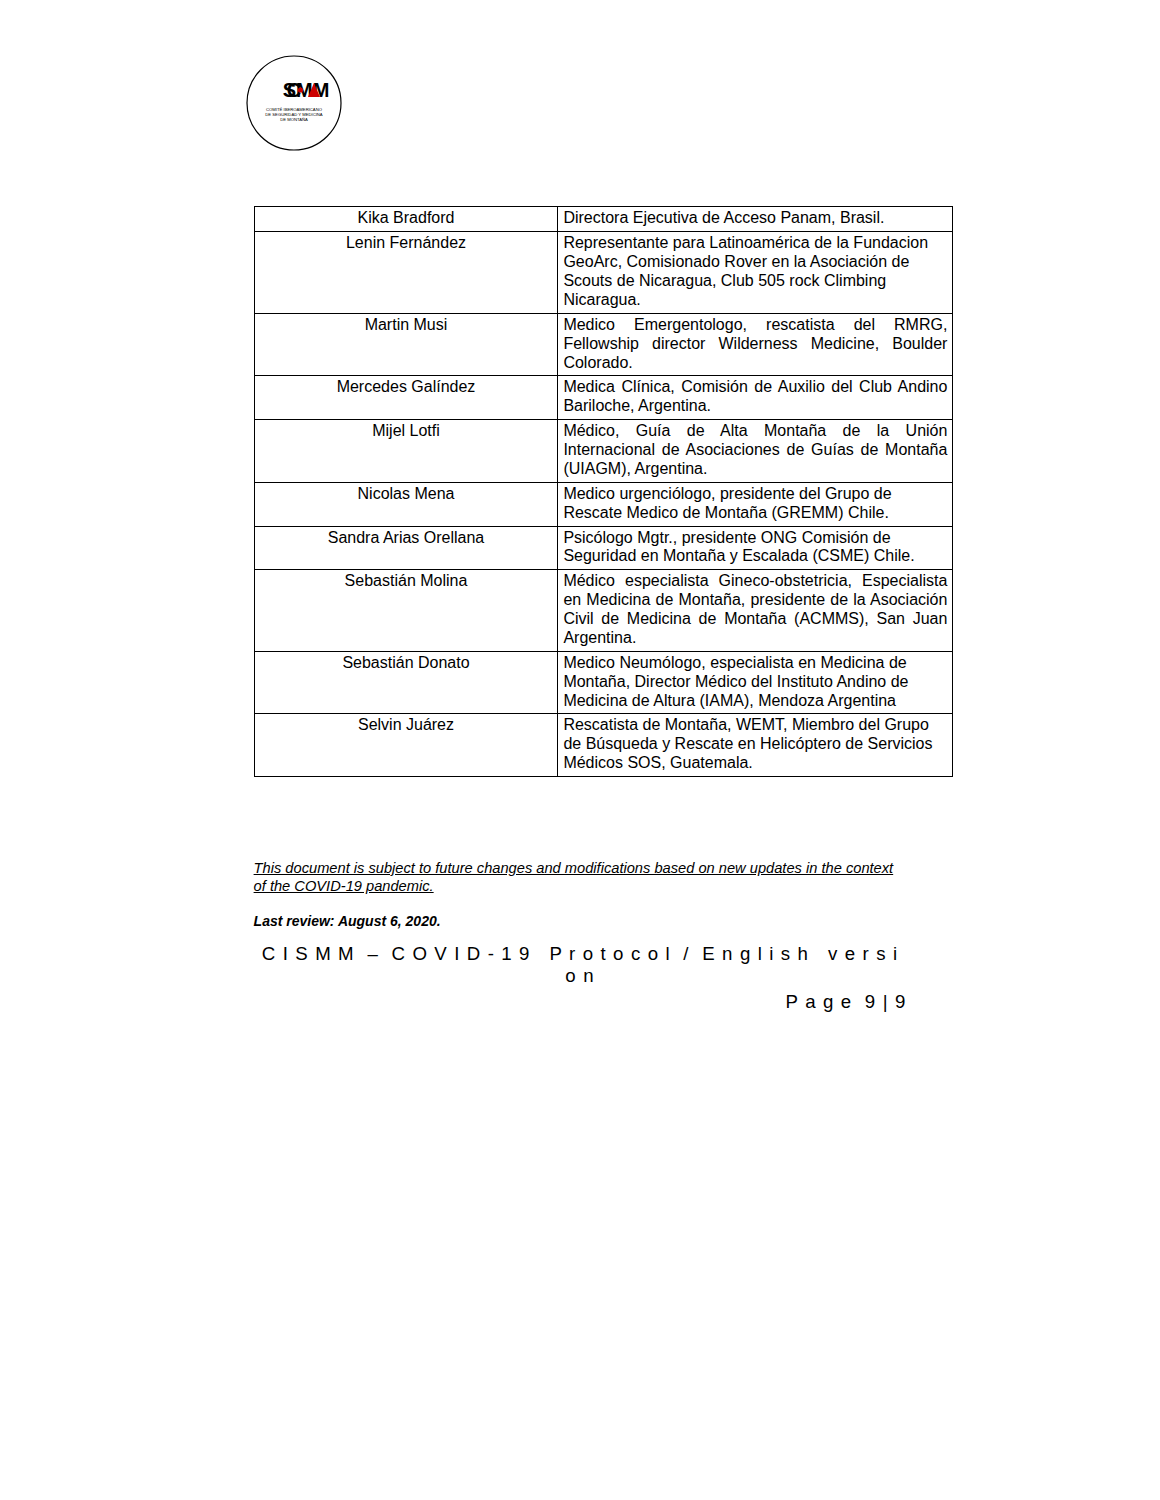C SMM COMITÉ IBEROAMERICANO DE SEGURIDAD Y MEDICINA DE MONTAÑA
| Kika Bradford | Directora Ejecutiva de Acceso Panam, Brasil. |
| Lenin Fernández | Representante para Latinoamérica de la Fundacion GeoArc, Comisionado Rover en la Asociación de Scouts de Nicaragua, Club 505 rock Climbing Nicaragua. |
| Martin Musi | Medico Emergentologo, rescatista del RMRG, Fellowship director Wilderness Medicine, Boulder Colorado. |
| Mercedes Galíndez | Medica Clínica, Comisión de Auxilio del Club Andino Bariloche, Argentina. |
| Mijel Lotfi | Médico, Guía de Alta Montaña de la Unión Internacional de Asociaciones de Guías de Montaña (UIAGM), Argentina. |
| Nicolas Mena | Medico urgenciólogo, presidente del Grupo de Rescate Medico de Montaña (GREMM) Chile. |
| Sandra Arias Orellana | Psicólogo Mgtr., presidente ONG Comisión de Seguridad en Montaña y Escalada (CSME) Chile. |
| Sebastián Molina | Médico especialista Gineco-obstetricia, Especialista en Medicina de Montaña, presidente de la Asociación Civil de Medicina de Montaña (ACMMS), San Juan Argentina. |
| Sebastián Donato | Medico Neumólogo, especialista en Medicina de Montaña, Director Médico del Instituto Andino de Medicina de Altura (IAMA), Mendoza Argentina |
| Selvin Juárez | Rescatista de Montaña, WEMT, Miembro del Grupo de Búsqueda y Rescate en Helicóptero de Servicios Médicos SOS, Guatemala. |
This document is subject to future changes and modifications based on new updates in the context of the COVID-19 pandemic.
Last review: August 6, 2020.
C I S M M – C O V I D - 1 9 P r o t o c o l / E n g l i s h v e r s i o n
P a g e 9 | 9